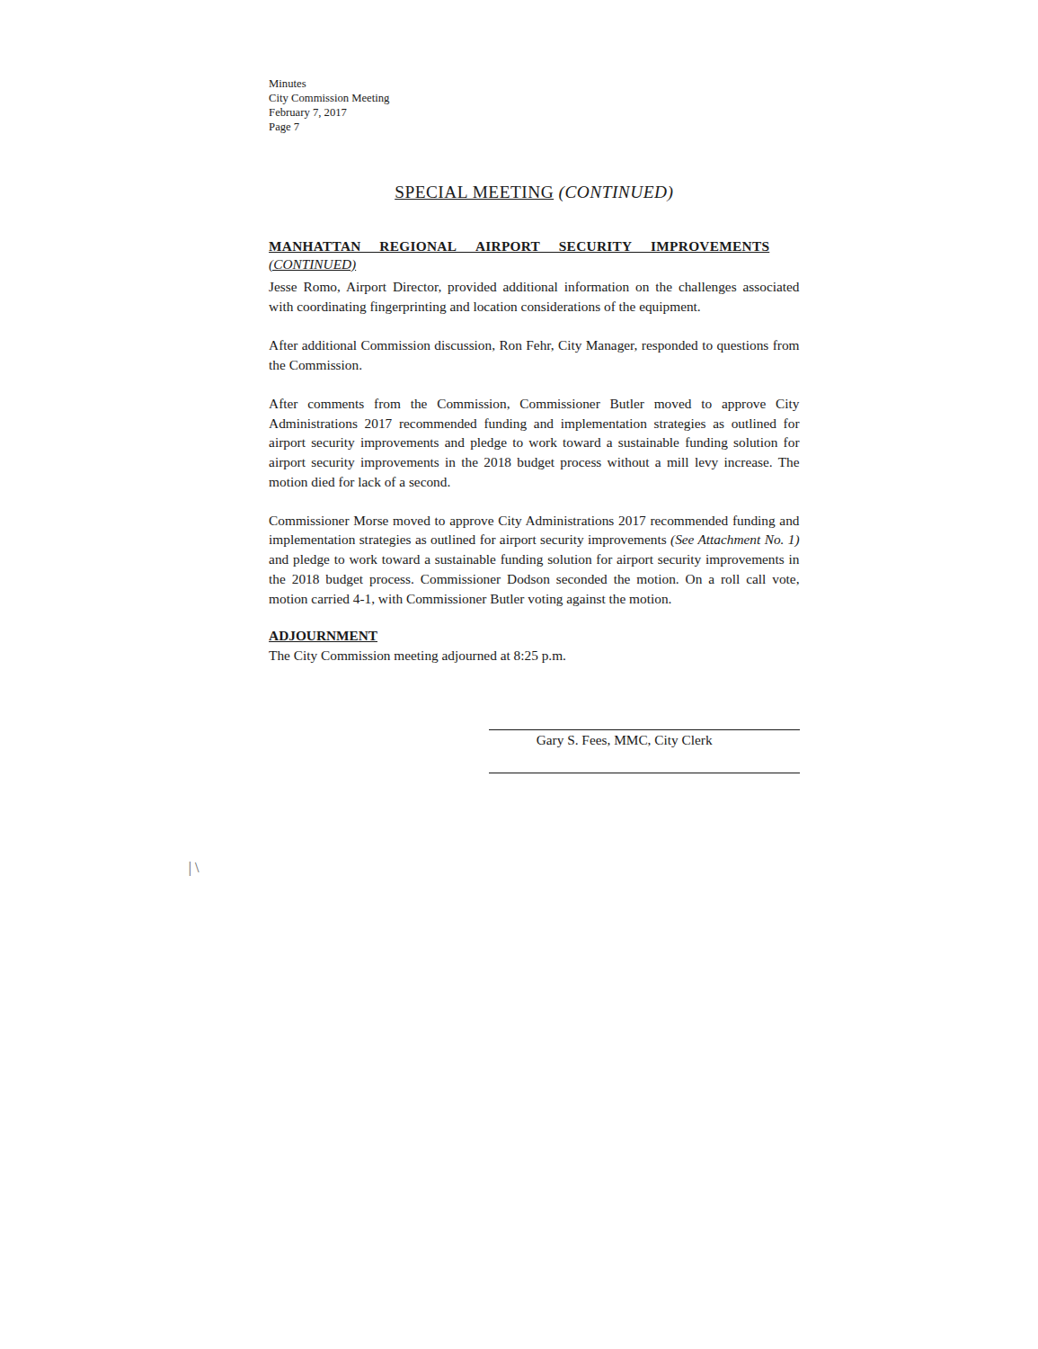Minutes
City Commission Meeting
February 7, 2017
Page 7
SPECIAL MEETING (CONTINUED)
MANHATTAN REGIONAL AIRPORT SECURITY IMPROVEMENTS
(CONTINUED)
Jesse Romo, Airport Director, provided additional information on the challenges associated with coordinating fingerprinting and location considerations of the equipment.
After additional Commission discussion, Ron Fehr, City Manager, responded to questions from the Commission.
After comments from the Commission, Commissioner Butler moved to approve City Administrations 2017 recommended funding and implementation strategies as outlined for airport security improvements and pledge to work toward a sustainable funding solution for airport security improvements in the 2018 budget process without a mill levy increase. The motion died for lack of a second.
Commissioner Morse moved to approve City Administrations 2017 recommended funding and implementation strategies as outlined for airport security improvements (See Attachment No. 1) and pledge to work toward a sustainable funding solution for airport security improvements in the 2018 budget process. Commissioner Dodson seconded the motion. On a roll call vote, motion carried 4-1, with Commissioner Butler voting against the motion.
ADJOURNMENT
The City Commission meeting adjourned at 8:25 p.m.
​
Gary S. Fees, MMC, City Clerk
| \